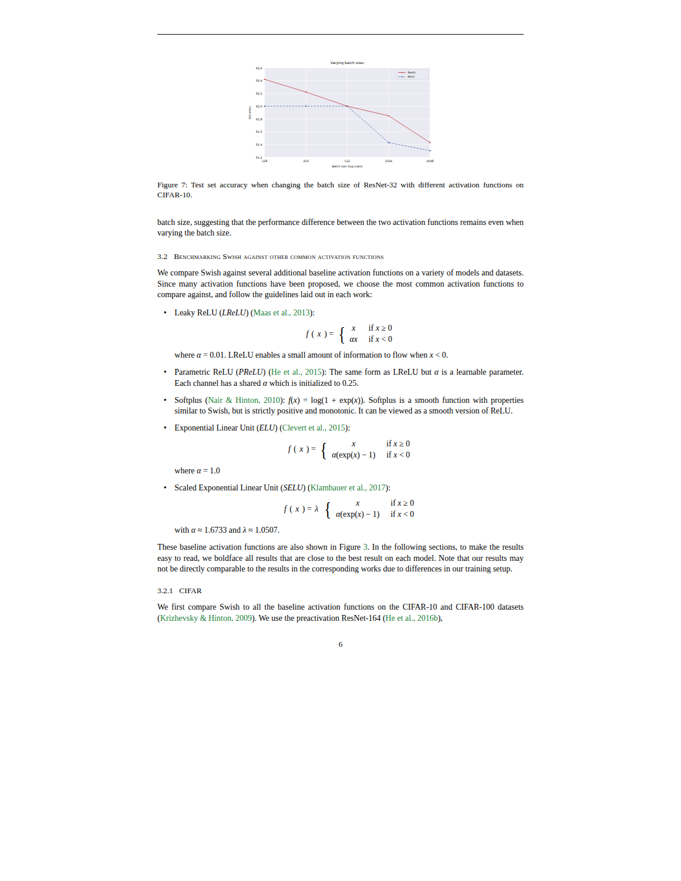Varying batch sizes 91.2 91.4 91.6 91.8 92.0 92.2 92.4 92.6 Accuracy 128 256 512 1024 2048 Batch size (log scale) Swish ReLU
Figure 7: Test set accuracy when changing the batch size of ResNet-32 with different activation functions on CIFAR-10.
batch size, suggesting that the performance difference between the two activation functions remains even when varying the batch size.
3.2 Benchmarking Swish against other common activation functions
We compare Swish against several additional baseline activation functions on a variety of models and datasets. Since many activation functions have been proposed, we choose the most common activation functions to compare against, and follow the guidelines laid out in each work:
Leaky ReLU (LReLU) (Maas et al., 2013):
f(x) = {
| x | if x ≥ 0 |
| αx | if x < 0 |
where α = 0.01. LReLU enables a small amount of information to flow when x < 0.
Parametric ReLU (PReLU) (He et al., 2015): The same form as LReLU but α is a learnable parameter. Each channel has a shared α which is initialized to 0.25.
Softplus (Nair & Hinton, 2010): f(x) = log(1 + exp(x)). Softplus is a smooth function with properties similar to Swish, but is strictly positive and monotonic. It can be viewed as a smooth version of ReLU.
Exponential Linear Unit (ELU) (Clevert et al., 2015):
f(x) = {
| x | if x ≥ 0 |
| α (exp( x ) − 1) | if x < 0 |
where α = 1.0
Scaled Exponential Linear Unit (SELU) (Klambauer et al., 2017):
f(x) = λ {
| x | if x ≥ 0 |
| α (exp( x ) − 1) | if x < 0 |
with α ≈ 1.6733 and λ ≈ 1.0507.
These baseline activation functions are also shown in Figure 3. In the following sections, to make the results easy to read, we boldface all results that are close to the best result on each model. Note that our results may not be directly comparable to the results in the corresponding works due to differences in our training setup.
3.2.1 CIFAR
We first compare Swish to all the baseline activation functions on the CIFAR-10 and CIFAR-100 datasets (Krizhevsky & Hinton, 2009). We use the preactivation ResNet-164 (He et al., 2016b),
6